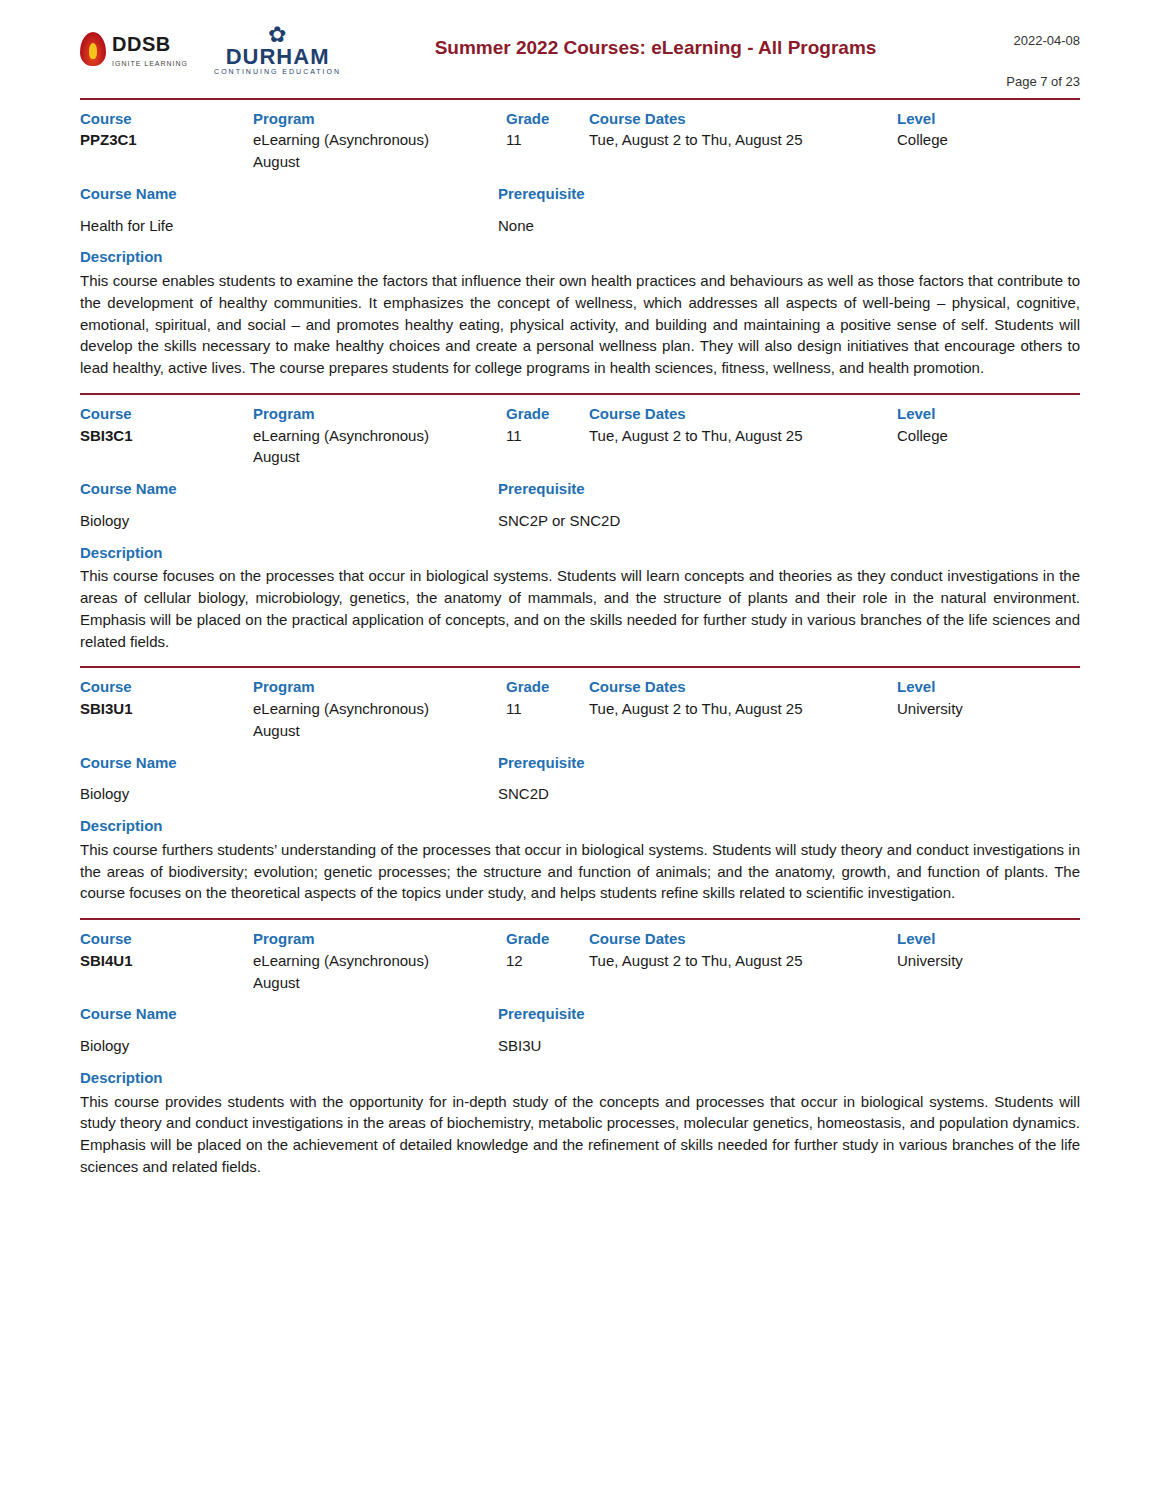DDSB
Ignite Learning
✿
DURHAM
Continuing Education
Summer 2022 Courses: eLearning - All Programs
2022-04-08
Page 7 of 23
Course
Program
Grade
Course Dates
Level
PPZ3C1
eLearning (Asynchronous)August
11
Tue, August 2 to Thu, August 25
College
Course Name
Prerequisite
Health for Life
None
Description
This course enables students to examine the factors that influence their own health practices and behaviours as well as those factors that contribute to the development of healthy communities. It emphasizes the concept of wellness, which addresses all aspects of well-being – physical, cognitive, emotional, spiritual, and social – and promotes healthy eating, physical activity, and building and maintaining a positive sense of self. Students will develop the skills necessary to make healthy choices and create a personal wellness plan. They will also design initiatives that encourage others to lead healthy, active lives. The course prepares students for college programs in health sciences, fitness, wellness, and health promotion.
Course
Program
Grade
Course Dates
Level
SBI3C1
eLearning (Asynchronous)August
11
Tue, August 2 to Thu, August 25
College
Course Name
Prerequisite
Biology
SNC2P or SNC2D
Description
This course focuses on the processes that occur in biological systems. Students will learn concepts and theories as they conduct investigations in the areas of cellular biology, microbiology, genetics, the anatomy of mammals, and the structure of plants and their role in the natural environment. Emphasis will be placed on the practical application of concepts, and on the skills needed for further study in various branches of the life sciences and related fields.
Course
Program
Grade
Course Dates
Level
SBI3U1
eLearning (Asynchronous)August
11
Tue, August 2 to Thu, August 25
University
Course Name
Prerequisite
Biology
SNC2D
Description
This course furthers students’ understanding of the processes that occur in biological systems. Students will study theory and conduct investigations in the areas of biodiversity; evolution; genetic processes; the structure and function of animals; and the anatomy, growth, and function of plants. The course focuses on the theoretical aspects of the topics under study, and helps students refine skills related to scientific investigation.
Course
Program
Grade
Course Dates
Level
SBI4U1
eLearning (Asynchronous)August
12
Tue, August 2 to Thu, August 25
University
Course Name
Prerequisite
Biology
SBI3U
Description
This course provides students with the opportunity for in-depth study of the concepts and processes that occur in biological systems. Students will study theory and conduct investigations in the areas of biochemistry, metabolic processes, molecular genetics, homeostasis, and population dynamics. Emphasis will be placed on the achievement of detailed knowledge and the refinement of skills needed for further study in various branches of the life sciences and related fields.